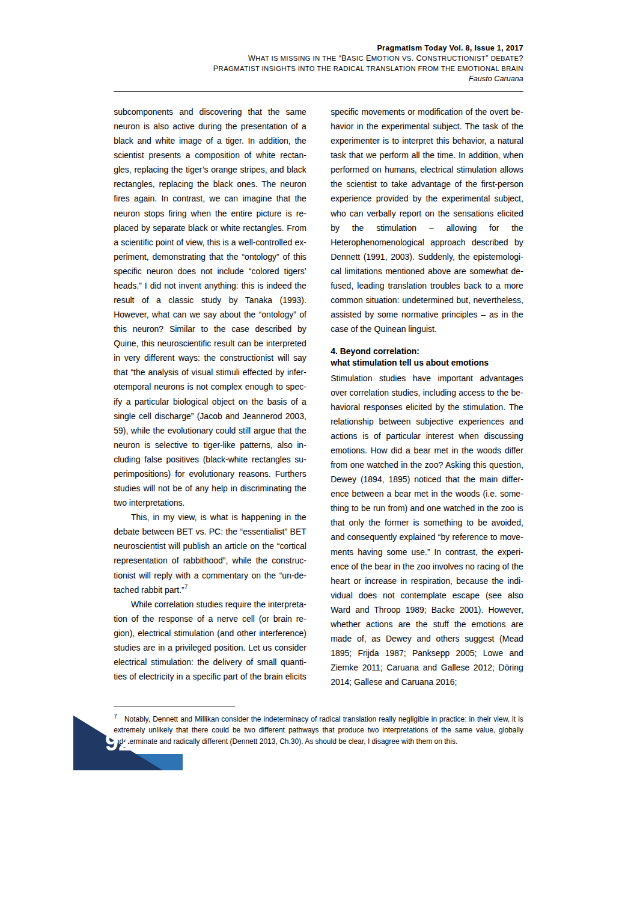Pragmatism Today Vol. 8, Issue 1, 2017
WHAT IS MISSING IN THE “BASIC EMOTION VS. CONSTRUCTIONIST” DEBATE?
PRAGMATIST INSIGHTS INTO THE RADICAL TRANSLATION FROM THE EMOTIONAL BRAIN
Fausto Caruana
subcomponents and discovering that the same neuron is also active during the presentation of a black and white image of a tiger. In addition, the scientist presents a composition of white rectangles, replacing the tiger’s orange stripes, and black rectangles, replacing the black ones. The neuron fires again. In contrast, we can imagine that the neuron stops firing when the entire picture is replaced by separate black or white rectangles. From a scientific point of view, this is a well-controlled experiment, demonstrating that the “ontology” of this specific neuron does not include “colored tigers’ heads.” I did not invent anything: this is indeed the result of a classic study by Tanaka (1993). However, what can we say about the “ontology” of this neuron? Similar to the case described by Quine, this neuroscientific result can be interpreted in very different ways: the constructionist will say that “the analysis of visual stimuli effected by inferotemporal neurons is not complex enough to specify a particular biological object on the basis of a single cell discharge” (Jacob and Jeannerod 2003, 59), while the evolutionary could still argue that the neuron is selective to tiger-like patterns, also including false positives (black-white rectangles superimpositions) for evolutionary reasons. Furthers studies will not be of any help in discriminating the two interpretations.
This, in my view, is what is happening in the debate between BET vs. PC: the “essentialist” BET neuroscientist will publish an article on the “cortical representation of rabbithood”, while the constructionist will reply with a commentary on the “un-detached rabbit part.”7
While correlation studies require the interpretation of the response of a nerve cell (or brain region), electrical stimulation (and other interference) studies are in a privileged position. Let us consider electrical stimulation: the delivery of small quantities of electricity in a specific part of the brain elicits specific movements or modification of the overt behavior in the experimental subject. The task of the experimenter is to interpret this behavior, a natural task that we perform all the time. In addition, when performed on humans, electrical stimulation allows the scientist to take advantage of the first-person experience provided by the experimental subject, who can verbally report on the sensations elicited by the stimulation – allowing for the Heterophenomenological approach described by Dennett (1991, 2003). Suddenly, the epistemological limitations mentioned above are somewhat defused, leading translation troubles back to a more common situation: undetermined but, nevertheless, assisted by some normative principles – as in the case of the Quinean linguist.
4. Beyond correlation:
what stimulation tell us about emotions
Stimulation studies have important advantages over correlation studies, including access to the behavioral responses elicited by the stimulation. The relationship between subjective experiences and actions is of particular interest when discussing emotions. How did a bear met in the woods differ from one watched in the zoo? Asking this question, Dewey (1894, 1895) noticed that the main difference between a bear met in the woods (i.e. something to be run from) and one watched in the zoo is that only the former is something to be avoided, and consequently explained “by reference to movements having some use.” In contrast, the experience of the bear in the zoo involves no racing of the heart or increase in respiration, because the individual does not contemplate escape (see also Ward and Throop 1989; Backe 2001). However, whether actions are the stuff the emotions are made of, as Dewey and others suggest (Mead 1895; Frijda 1987; Panksepp 2005; Lowe and Ziemke 2011; Caruana and Gallese 2012; Döring 2014; Gallese and Caruana 2016;
7 Notably, Dennett and Millikan consider the indeterminacy of radical translation really negligible in practice: in their view, it is extremely unlikely that there could be two different pathways that produce two interpretations of the same value, globally indeterminate and radically different (Dennett 2013, Ch.30). As should be clear, I disagree with them on this.
92